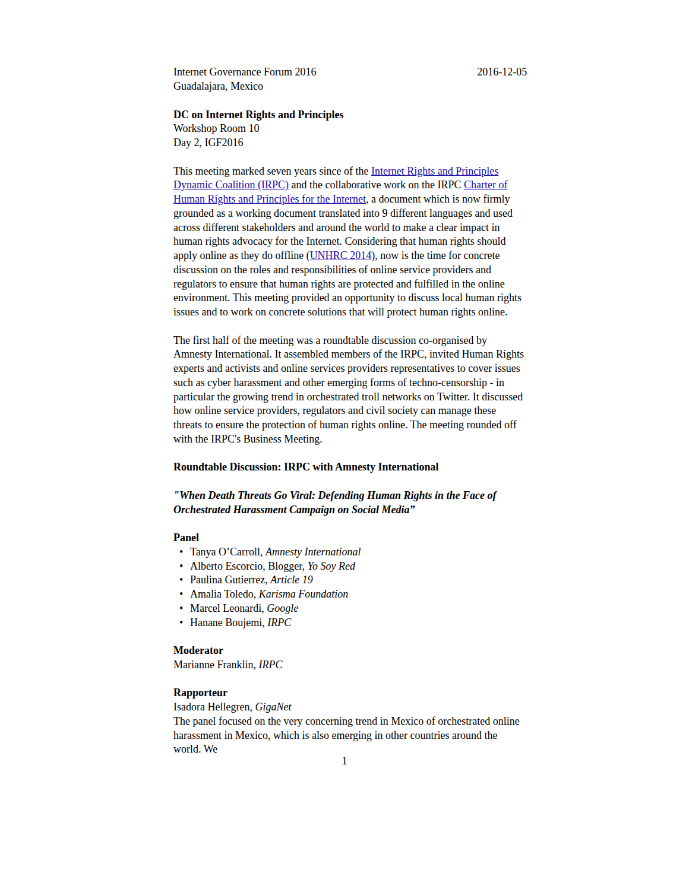Internet Governance Forum 2016
Guadalajara, Mexico
2016-12-05
DC on Internet Rights and Principles
Workshop Room 10
Day 2, IGF2016
This meeting marked seven years since of the Internet Rights and Principles Dynamic Coalition (IRPC) and the collaborative work on the IRPC Charter of Human Rights and Principles for the Internet, a document which is now firmly grounded as a working document translated into 9 different languages and used across different stakeholders and around the world to make a clear impact in human rights advocacy for the Internet. Considering that human rights should apply online as they do offline (UNHRC 2014), now is the time for concrete discussion on the roles and responsibilities of online service providers and regulators to ensure that human rights are protected and fulfilled in the online environment. This meeting provided an opportunity to discuss local human rights issues and to work on concrete solutions that will protect human rights online.
The first half of the meeting was a roundtable discussion co-organised by Amnesty International. It assembled members of the IRPC, invited Human Rights experts and activists and online services providers representatives to cover issues such as cyber harassment and other emerging forms of techno-censorship - in particular the growing trend in orchestrated troll networks on Twitter. It discussed how online service providers, regulators and civil society can manage these threats to ensure the protection of human rights online. The meeting rounded off with the IRPC's Business Meeting.
Roundtable Discussion: IRPC with Amnesty International
"When Death Threats Go Viral: Defending Human Rights in the Face of Orchestrated Harassment Campaign on Social Media”
Panel
Tanya O’Carroll, Amnesty International
Alberto Escorcio, Blogger, Yo Soy Red
Paulina Gutierrez, Article 19
Amalia Toledo, Karisma Foundation
Marcel Leonardi, Google
Hanane Boujemi, IRPC
Moderator
Marianne Franklin, IRPC
Rapporteur
Isadora Hellegren, GigaNet
The panel focused on the very concerning trend in Mexico of orchestrated online harassment in Mexico, which is also emerging in other countries around the world. We
1